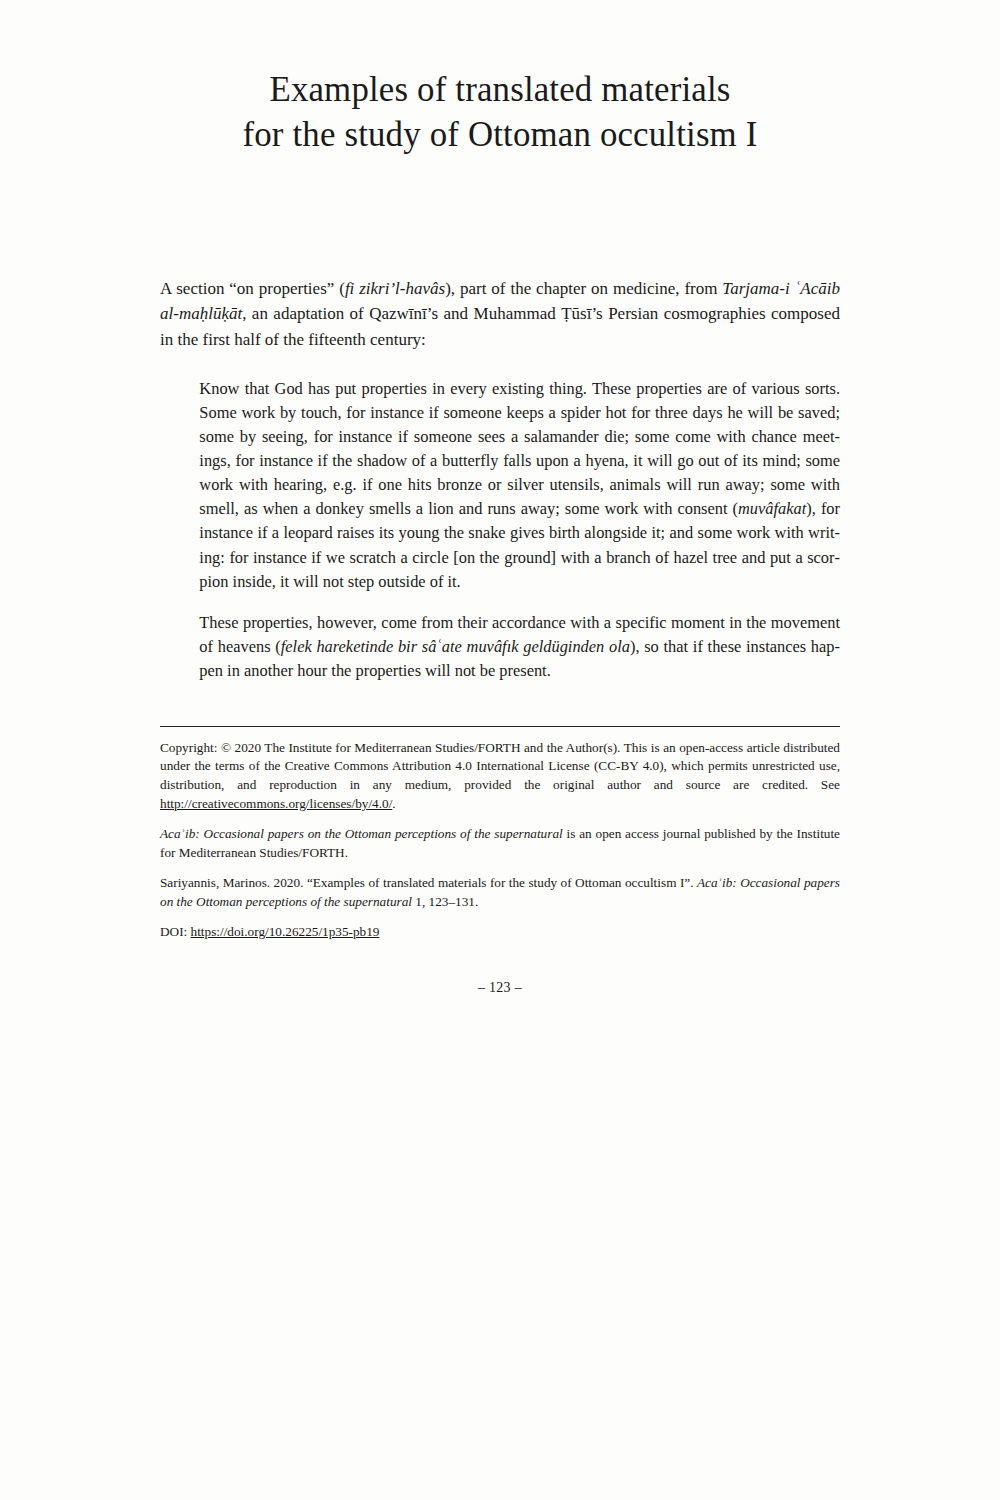Examples of translated materials
for the study of Ottoman occultism I
A section “on properties” (fi zikri’l-havâs), part of the chapter on medicine, from Tarjama-i ʿAcāib al-maḥlūḳāt, an adaptation of Qazwīnī’s and Muhammad Ṭūsī’s Persian cosmographies composed in the first half of the fifteenth century:
Know that God has put properties in every existing thing. These properties are of various sorts. Some work by touch, for instance if someone keeps a spider hot for three days he will be saved; some by seeing, for instance if someone sees a salamander die; some come with chance meetings, for instance if the shadow of a butterfly falls upon a hyena, it will go out of its mind; some work with hearing, e.g. if one hits bronze or silver utensils, animals will run away; some with smell, as when a donkey smells a lion and runs away; some work with consent (muvâfakat), for instance if a leopard raises its young the snake gives birth alongside it; and some work with writing: for instance if we scratch a circle [on the ground] with a branch of hazel tree and put a scorpion inside, it will not step outside of it.
These properties, however, come from their accordance with a specific moment in the movement of heavens (felek hareketinde bir sâʿate muvâfık geldüginden ola), so that if these instances happen in another hour the properties will not be present.
Copyright: © 2020 The Institute for Mediterranean Studies/FORTH and the Author(s). This is an open-access article distributed under the terms of the Creative Commons Attribution 4.0 International License (CC-BY 4.0), which permits unrestricted use, distribution, and reproduction in any medium, provided the original author and source are credited. See http://creativecommons.org/licenses/by/4.0/.
Acaʾib: Occasional papers on the Ottoman perceptions of the supernatural is an open access journal published by the Institute for Mediterranean Studies/FORTH.
Sariyannis, Marinos. 2020. “Examples of translated materials for the study of Ottoman occultism I”. Acaʾib: Occasional papers on the Ottoman perceptions of the supernatural 1, 123–131.
DOI: https://doi.org/10.26225/1p35-pb19
– 123 –